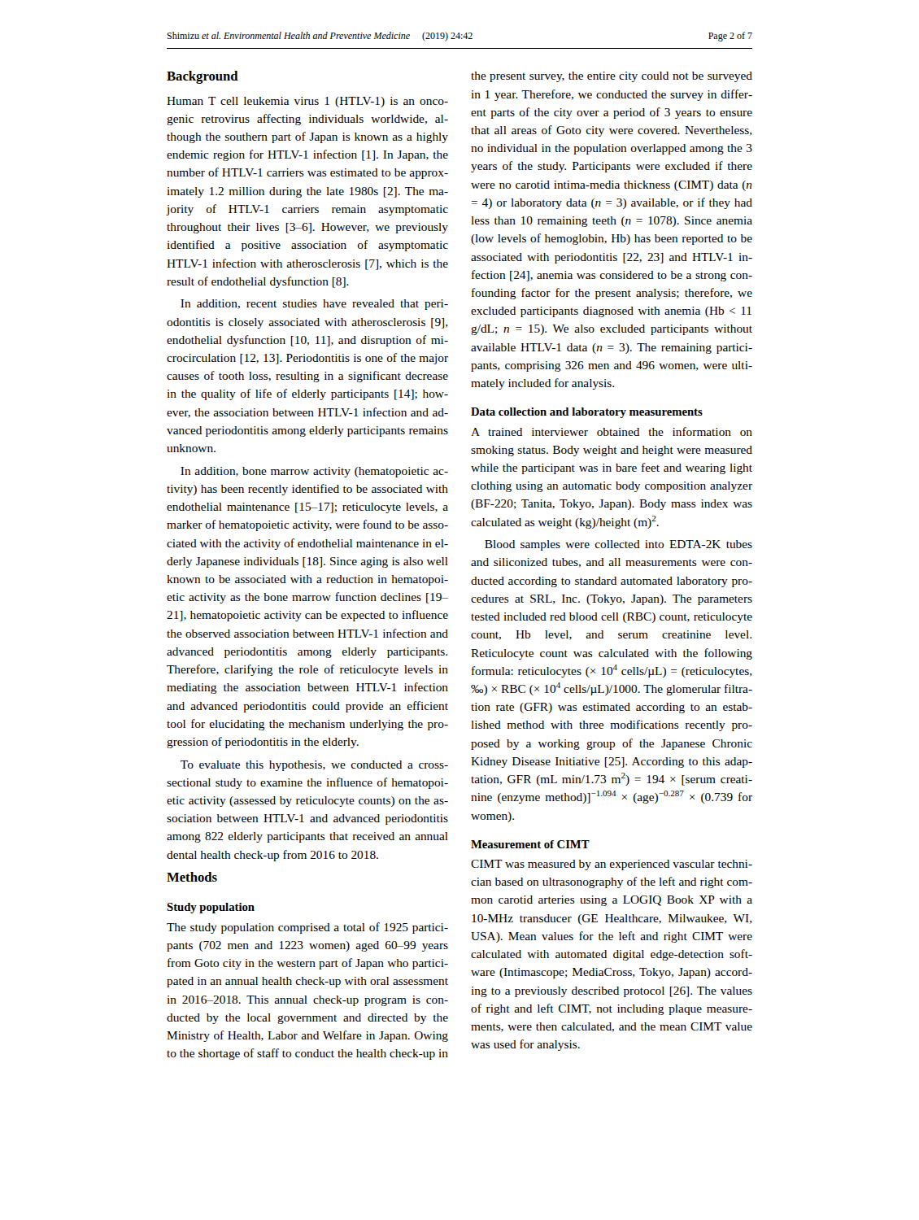Shimizu et al. Environmental Health and Preventive Medicine (2019) 24:42
Page 2 of 7
Background
Human T cell leukemia virus 1 (HTLV-1) is an oncogenic retrovirus affecting individuals worldwide, although the southern part of Japan is known as a highly endemic region for HTLV-1 infection [1]. In Japan, the number of HTLV-1 carriers was estimated to be approximately 1.2 million during the late 1980s [2]. The majority of HTLV-1 carriers remain asymptomatic throughout their lives [3–6]. However, we previously identified a positive association of asymptomatic HTLV-1 infection with atherosclerosis [7], which is the result of endothelial dysfunction [8].
In addition, recent studies have revealed that periodontitis is closely associated with atherosclerosis [9], endothelial dysfunction [10, 11], and disruption of microcirculation [12, 13]. Periodontitis is one of the major causes of tooth loss, resulting in a significant decrease in the quality of life of elderly participants [14]; however, the association between HTLV-1 infection and advanced periodontitis among elderly participants remains unknown.
In addition, bone marrow activity (hematopoietic activity) has been recently identified to be associated with endothelial maintenance [15–17]; reticulocyte levels, a marker of hematopoietic activity, were found to be associated with the activity of endothelial maintenance in elderly Japanese individuals [18]. Since aging is also well known to be associated with a reduction in hematopoietic activity as the bone marrow function declines [19–21], hematopoietic activity can be expected to influence the observed association between HTLV-1 infection and advanced periodontitis among elderly participants. Therefore, clarifying the role of reticulocyte levels in mediating the association between HTLV-1 infection and advanced periodontitis could provide an efficient tool for elucidating the mechanism underlying the progression of periodontitis in the elderly.
To evaluate this hypothesis, we conducted a cross-sectional study to examine the influence of hematopoietic activity (assessed by reticulocyte counts) on the association between HTLV-1 and advanced periodontitis among 822 elderly participants that received an annual dental health check-up from 2016 to 2018.
Methods
Study population
The study population comprised a total of 1925 participants (702 men and 1223 women) aged 60–99 years from Goto city in the western part of Japan who participated in an annual health check-up with oral assessment in 2016–2018. This annual check-up program is conducted by the local government and directed by the Ministry of Health, Labor and Welfare in Japan. Owing to the shortage of staff to conduct the health check-up in the present survey, the entire city could not be surveyed in 1 year. Therefore, we conducted the survey in different parts of the city over a period of 3 years to ensure that all areas of Goto city were covered. Nevertheless, no individual in the population overlapped among the 3 years of the study. Participants were excluded if there were no carotid intima-media thickness (CIMT) data (n = 4) or laboratory data (n = 3) available, or if they had less than 10 remaining teeth (n = 1078). Since anemia (low levels of hemoglobin, Hb) has been reported to be associated with periodontitis [22, 23] and HTLV-1 infection [24], anemia was considered to be a strong confounding factor for the present analysis; therefore, we excluded participants diagnosed with anemia (Hb < 11 g/dL; n = 15). We also excluded participants without available HTLV-1 data (n = 3). The remaining participants, comprising 326 men and 496 women, were ultimately included for analysis.
Data collection and laboratory measurements
A trained interviewer obtained the information on smoking status. Body weight and height were measured while the participant was in bare feet and wearing light clothing using an automatic body composition analyzer (BF-220; Tanita, Tokyo, Japan). Body mass index was calculated as weight (kg)/height (m)2.
Blood samples were collected into EDTA-2K tubes and siliconized tubes, and all measurements were conducted according to standard automated laboratory procedures at SRL, Inc. (Tokyo, Japan). The parameters tested included red blood cell (RBC) count, reticulocyte count, Hb level, and serum creatinine level. Reticulocyte count was calculated with the following formula: reticulocytes (× 104 cells/µL) = (reticulocytes, ‰) × RBC (× 104 cells/µL)/1000. The glomerular filtration rate (GFR) was estimated according to an established method with three modifications recently proposed by a working group of the Japanese Chronic Kidney Disease Initiative [25]. According to this adaptation, GFR (mL min/1.73 m2) = 194 × [serum creatinine (enzyme method)]−1.094 × (age)−0.287 × (0.739 for women).
Measurement of CIMT
CIMT was measured by an experienced vascular technician based on ultrasonography of the left and right common carotid arteries using a LOGIQ Book XP with a 10-MHz transducer (GE Healthcare, Milwaukee, WI, USA). Mean values for the left and right CIMT were calculated with automated digital edge-detection software (Intimascope; MediaCross, Tokyo, Japan) according to a previously described protocol [26]. The values of right and left CIMT, not including plaque measurements, were then calculated, and the mean CIMT value was used for analysis.